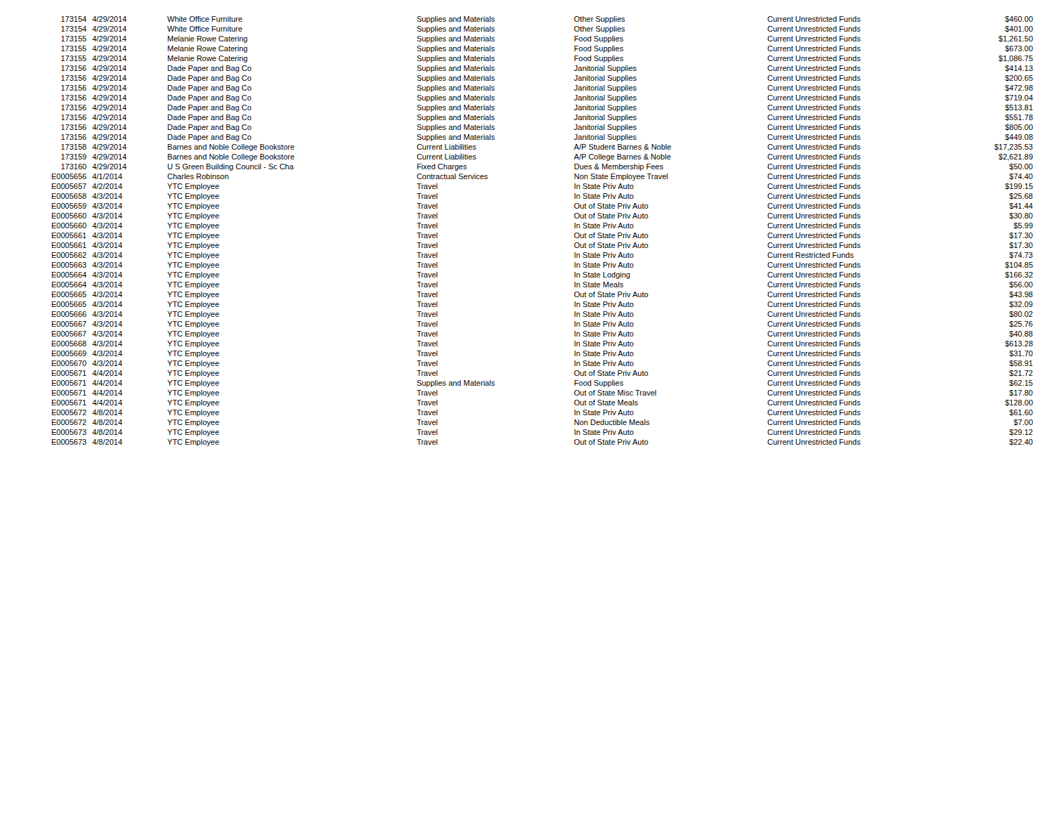| 173154 | 4/29/2014 | White Office Furniture | Supplies and Materials | Other Supplies | Current Unrestricted Funds | $460.00 |
| 173154 | 4/29/2014 | White Office Furniture | Supplies and Materials | Other Supplies | Current Unrestricted Funds | $401.00 |
| 173155 | 4/29/2014 | Melanie Rowe Catering | Supplies and Materials | Food Supplies | Current Unrestricted Funds | $1,261.50 |
| 173155 | 4/29/2014 | Melanie Rowe Catering | Supplies and Materials | Food Supplies | Current Unrestricted Funds | $673.00 |
| 173155 | 4/29/2014 | Melanie Rowe Catering | Supplies and Materials | Food Supplies | Current Unrestricted Funds | $1,086.75 |
| 173156 | 4/29/2014 | Dade Paper and Bag Co | Supplies and Materials | Janitorial Supplies | Current Unrestricted Funds | $414.13 |
| 173156 | 4/29/2014 | Dade Paper and Bag Co | Supplies and Materials | Janitorial Supplies | Current Unrestricted Funds | $200.65 |
| 173156 | 4/29/2014 | Dade Paper and Bag Co | Supplies and Materials | Janitorial Supplies | Current Unrestricted Funds | $472.98 |
| 173156 | 4/29/2014 | Dade Paper and Bag Co | Supplies and Materials | Janitorial Supplies | Current Unrestricted Funds | $719.04 |
| 173156 | 4/29/2014 | Dade Paper and Bag Co | Supplies and Materials | Janitorial Supplies | Current Unrestricted Funds | $513.81 |
| 173156 | 4/29/2014 | Dade Paper and Bag Co | Supplies and Materials | Janitorial Supplies | Current Unrestricted Funds | $551.78 |
| 173156 | 4/29/2014 | Dade Paper and Bag Co | Supplies and Materials | Janitorial Supplies | Current Unrestricted Funds | $805.00 |
| 173156 | 4/29/2014 | Dade Paper and Bag Co | Supplies and Materials | Janitorial Supplies | Current Unrestricted Funds | $449.08 |
| 173158 | 4/29/2014 | Barnes and Noble College Bookstore | Current Liabilities | A/P Student Barnes & Noble | Current Unrestricted Funds | $17,235.53 |
| 173159 | 4/29/2014 | Barnes and Noble College Bookstore | Current Liabilities | A/P College Barnes & Noble | Current Unrestricted Funds | $2,621.89 |
| 173160 | 4/29/2014 | U S Green Building Council - Sc Cha | Fixed Charges | Dues & Membership Fees | Current Unrestricted Funds | $50.00 |
| E0005656 | 4/1/2014 | Charles Robinson | Contractual Services | Non State Employee Travel | Current Unrestricted Funds | $74.40 |
| E0005657 | 4/2/2014 | YTC Employee | Travel | In State Priv Auto | Current Unrestricted Funds | $199.15 |
| E0005658 | 4/3/2014 | YTC Employee | Travel | In State Priv Auto | Current Unrestricted Funds | $25.68 |
| E0005659 | 4/3/2014 | YTC Employee | Travel | Out of State Priv Auto | Current Unrestricted Funds | $41.44 |
| E0005660 | 4/3/2014 | YTC Employee | Travel | Out of State Priv Auto | Current Unrestricted Funds | $30.80 |
| E0005660 | 4/3/2014 | YTC Employee | Travel | In State Priv Auto | Current Unrestricted Funds | $5.99 |
| E0005661 | 4/3/2014 | YTC Employee | Travel | Out of State Priv Auto | Current Unrestricted Funds | $17.30 |
| E0005661 | 4/3/2014 | YTC Employee | Travel | Out of State Priv Auto | Current Unrestricted Funds | $17.30 |
| E0005662 | 4/3/2014 | YTC Employee | Travel | In State Priv Auto | Current Restricted Funds | $74.73 |
| E0005663 | 4/3/2014 | YTC Employee | Travel | In State Priv Auto | Current Unrestricted Funds | $104.85 |
| E0005664 | 4/3/2014 | YTC Employee | Travel | In State Lodging | Current Unrestricted Funds | $166.32 |
| E0005664 | 4/3/2014 | YTC Employee | Travel | In State Meals | Current Unrestricted Funds | $56.00 |
| E0005665 | 4/3/2014 | YTC Employee | Travel | Out of State Priv Auto | Current Unrestricted Funds | $43.98 |
| E0005665 | 4/3/2014 | YTC Employee | Travel | In State Priv Auto | Current Unrestricted Funds | $32.09 |
| E0005666 | 4/3/2014 | YTC Employee | Travel | In State Priv Auto | Current Unrestricted Funds | $80.02 |
| E0005667 | 4/3/2014 | YTC Employee | Travel | In State Priv Auto | Current Unrestricted Funds | $25.76 |
| E0005667 | 4/3/2014 | YTC Employee | Travel | In State Priv Auto | Current Unrestricted Funds | $40.88 |
| E0005668 | 4/3/2014 | YTC Employee | Travel | In State Priv Auto | Current Unrestricted Funds | $613.28 |
| E0005669 | 4/3/2014 | YTC Employee | Travel | In State Priv Auto | Current Unrestricted Funds | $31.70 |
| E0005670 | 4/3/2014 | YTC Employee | Travel | In State Priv Auto | Current Unrestricted Funds | $58.91 |
| E0005671 | 4/4/2014 | YTC Employee | Travel | Out of State Priv Auto | Current Unrestricted Funds | $21.72 |
| E0005671 | 4/4/2014 | YTC Employee | Supplies and Materials | Food Supplies | Current Unrestricted Funds | $62.15 |
| E0005671 | 4/4/2014 | YTC Employee | Travel | Out of State Misc Travel | Current Unrestricted Funds | $17.80 |
| E0005671 | 4/4/2014 | YTC Employee | Travel | Out of State Meals | Current Unrestricted Funds | $128.00 |
| E0005672 | 4/8/2014 | YTC Employee | Travel | In State Priv Auto | Current Unrestricted Funds | $61.60 |
| E0005672 | 4/8/2014 | YTC Employee | Travel | Non Deductible Meals | Current Unrestricted Funds | $7.00 |
| E0005673 | 4/8/2014 | YTC Employee | Travel | In State Priv Auto | Current Unrestricted Funds | $29.12 |
| E0005673 | 4/8/2014 | YTC Employee | Travel | Out of State Priv Auto | Current Unrestricted Funds | $22.40 |